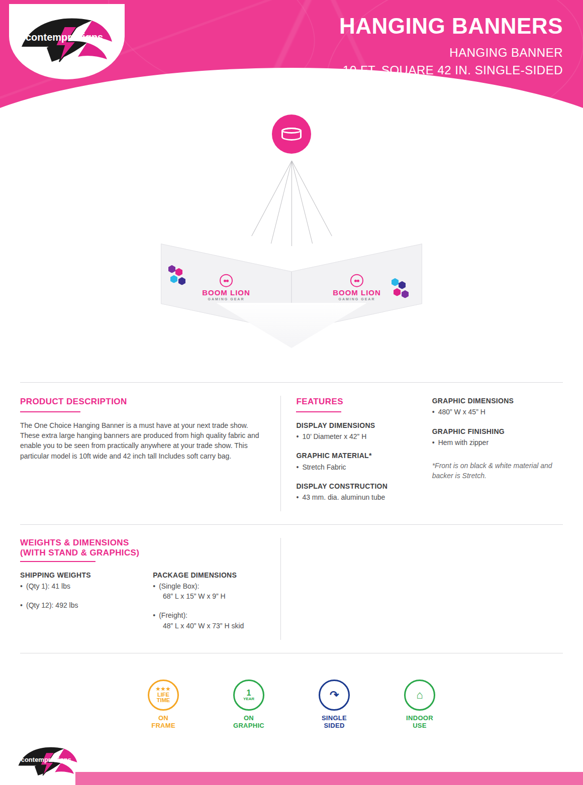HANGING BANNERS
HANGING BANNER
10 FT. SQUARE 42 IN. SINGLE-SIDED
contempra signs
BOOM LION GAMING GEAR
BOOM LION GAMING GEAR
Product Description
The One Choice Hanging Banner is a must have at your next trade show. These extra large hanging banners are produced from high quality fabric and enable you to be seen from practically anywhere at your trade show. This particular model is 10ft wide and 42 inch tall Includes soft carry bag.
Features
Display Dimensions
10’ Diameter x 42” H
Graphic Material*
Stretch Fabric
Display Construction
43 mm. dia. aluminun tube
Graphic Dimensions
480” W x 45” H
Graphic Finishing
Hem with zipper
*Front is on black & white material and backer is Stretch.
Weights & Dimensions
(With Stand & Graphics)
Shipping Weights
(Qty 1): 41 lbs
(Qty 12): 492 lbs
Package Dimensions
(Single Box):
68” L x 15” W x 9” H
(Freight):
48” L x 40” W x 73” H skid
★★★
LIFE
TIME
ON
FRAME
1
YEAR
ON
GRAPHIC
↷
SINGLE
SIDED
⌂
INDOOR
USE
contempra signs